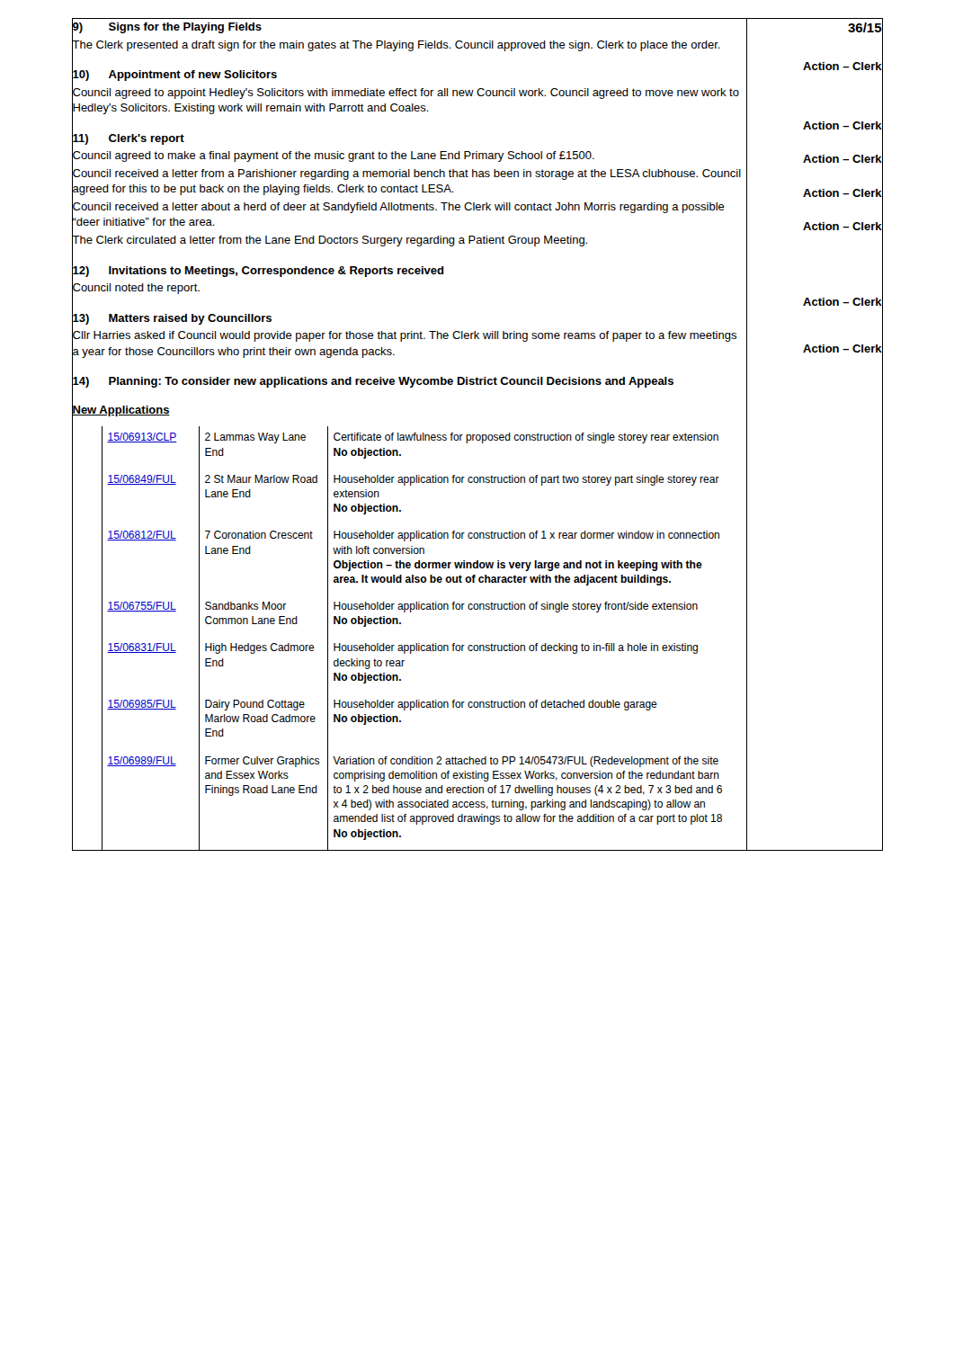| 9) Signs for the Playing Fields The Clerk presented a draft sign for the main gates at The Playing Fields. Council approved the sign. Clerk to place the order. 10) Appointment of new Solicitors Council agreed to appoint Hedley's Solicitors with immediate effect for all new Council work. Council agreed to move new work to Hedley's Solicitors. Existing work will remain with Parrott and Coales. 11) Clerk's report Council agreed to make a final payment of the music grant to the Lane End Primary School of £1500. Council received a letter from a Parishioner regarding a memorial bench that has been in storage at the LESA clubhouse. Council agreed for this to be put back on the playing fields. Clerk to contact LESA. Council received a letter about a herd of deer at Sandyfield Allotments. The Clerk will contact John Morris regarding a possible “deer initiative” for the area. The Clerk circulated a letter from the Lane End Doctors Surgery regarding a Patient Group Meeting. 12) Invitations to Meetings, Correspondence & Reports received Council noted the report. 13) Matters raised by Councillors Cllr Harries asked if Council would provide paper for those that print. The Clerk will bring some reams of paper to a few meetings a year for those Councillors who print their own agenda packs. 14) Planning: To consider new applications and receive Wycombe District Council Decisions and Appeals New Applications / / 15/06913/CLP / 2 Lammas Way Lane End / Certificate of lawfulness for proposed construction of single storey rear extension No objection. / / / / 15/06849/FUL / 2 St Maur Marlow Road Lane End / Householder application for construction of part two storey part single storey rear extension No objection. / / / / 15/06812/FUL / 7 Coronation Crescent Lane End / Householder application for construction of 1 x rear dormer window in connection with loft conversion Objection – the dormer window is very large and not in keeping with the area. It would also be out of character with the adjacent buildings. / / / / 15/06755/FUL / Sandbanks Moor Common Lane End / Householder application for construction of single storey front/side extension No objection. / / / / 15/06831/FUL / High Hedges Cadmore End / Householder application for construction of decking to in-fill a hole in existing decking to rear No objection. / / / / 15/06985/FUL / Dairy Pound Cottage Marlow Road Cadmore End / Householder application for construction of detached double garage No objection. / / / / 15/06989/FUL / Former Culver Graphics and Essex Works Finings Road Lane End / Variation of condition 2 attached to PP 14/05473/FUL (Redevelopment of the site comprising demolition of existing Essex Works, conversion of the redundant barn to 1 x 2 bed house and erection of 17 dwelling houses (4 x 2 bed, 7 x 3 bed and 6 x 4 bed) with associated access, turning, parking and landscaping) to allow an amended list of approved drawings to allow for the addition of a car port to plot 18 No objection. / / | 36/15 Action – Clerk Action – Clerk Action – Clerk Action – Clerk Action – Clerk Action – Clerk Action – Clerk |